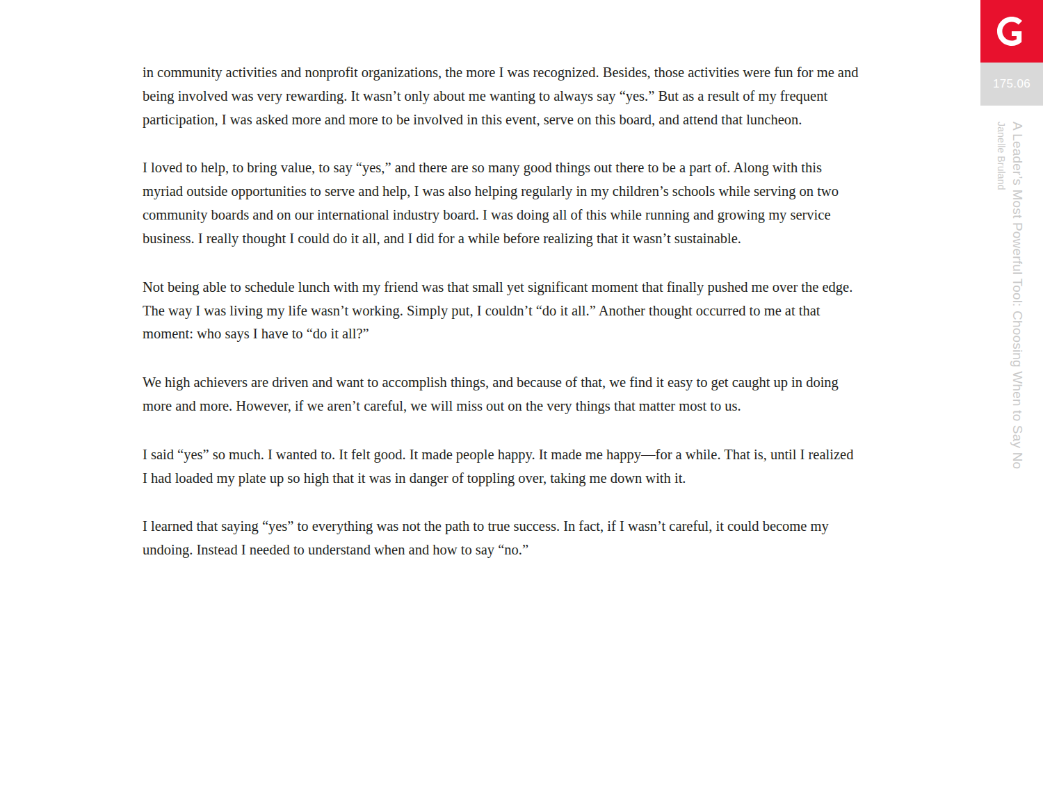in community activities and nonprofit organizations, the more I was recognized. Besides, those activities were fun for me and being involved was very rewarding. It wasn’t only about me wanting to always say “yes.” But as a result of my frequent participation, I was asked more and more to be involved in this event, serve on this board, and attend that luncheon.
I loved to help, to bring value, to say “yes,” and there are so many good things out there to be a part of. Along with this myriad outside opportunities to serve and help, I was also helping regularly in my children’s schools while serving on two community boards and on our international industry board. I was doing all of this while running and growing my service business. I really thought I could do it all, and I did for a while before realizing that it wasn’t sustainable.
Not being able to schedule lunch with my friend was that small yet significant moment that finally pushed me over the edge. The way I was living my life wasn’t working. Simply put, I couldn’t “do it all.” Another thought occurred to me at that moment: who says I have to “do it all?”
We high achievers are driven and want to accomplish things, and because of that, we find it easy to get caught up in doing more and more. However, if we aren’t careful, we will miss out on the very things that matter most to us.
I said “yes” so much. I wanted to. It felt good. It made people happy. It made me happy—for a while. That is, until I realized I had loaded my plate up so high that it was in danger of toppling over, taking me down with it.
I learned that saying “yes” to everything was not the path to true success. In fact, if I wasn’t careful, it could become my undoing. Instead I needed to understand when and how to say “no.”
175.06
A Leader’s Most Powerful Tool: Choosing When to Say No Janelle Bruland